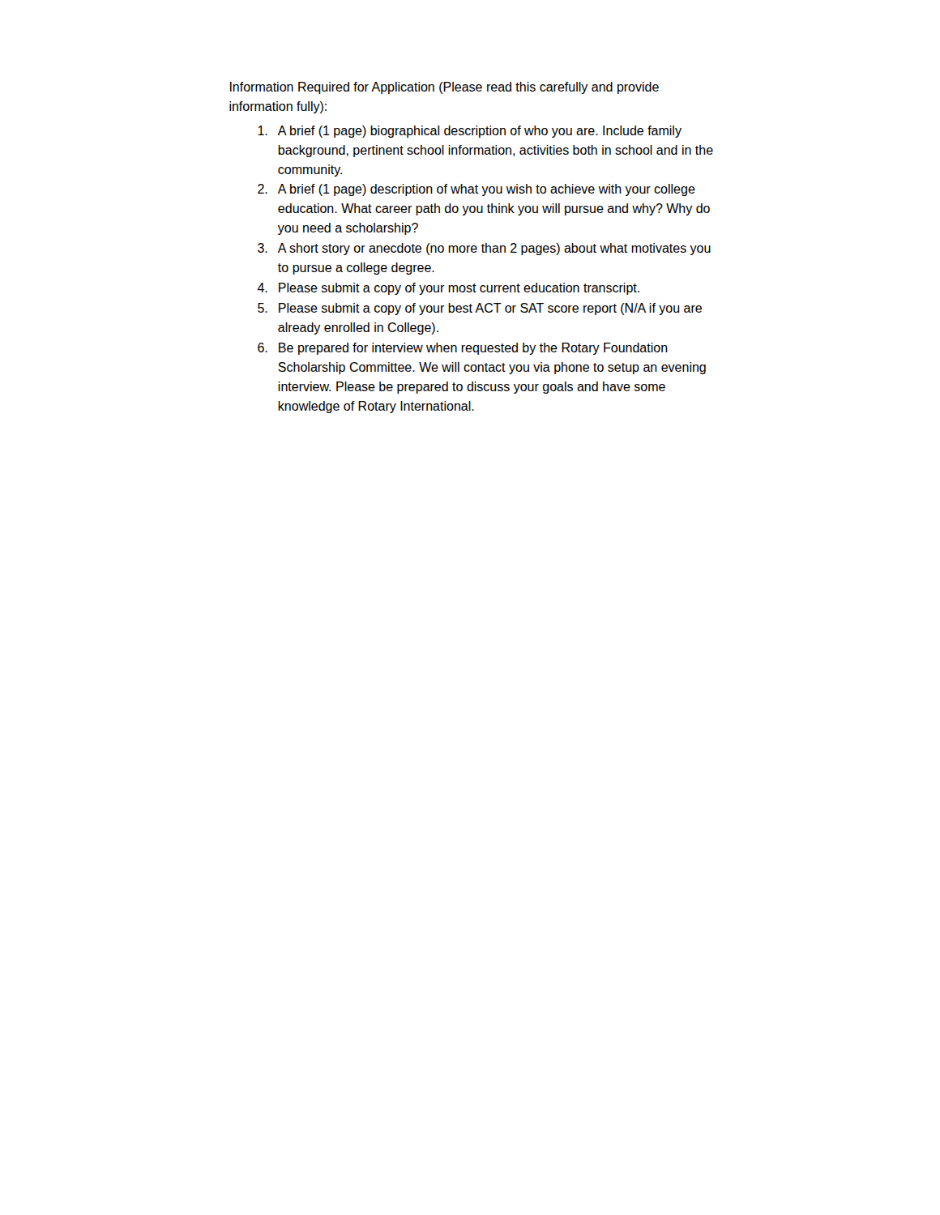Information Required for Application (Please read this carefully and provide information fully):
A brief (1 page) biographical description of who you are. Include family background, pertinent school information, activities both in school and in the community.
A brief (1 page) description of what you wish to achieve with your college education. What career path do you think you will pursue and why? Why do you need a scholarship?
A short story or anecdote (no more than 2 pages) about what motivates you to pursue a college degree.
Please submit a copy of your most current education transcript.
Please submit a copy of your best ACT or SAT score report (N/A if you are already enrolled in College).
Be prepared for interview when requested by the Rotary Foundation Scholarship Committee. We will contact you via phone to setup an evening interview. Please be prepared to discuss your goals and have some knowledge of Rotary International.